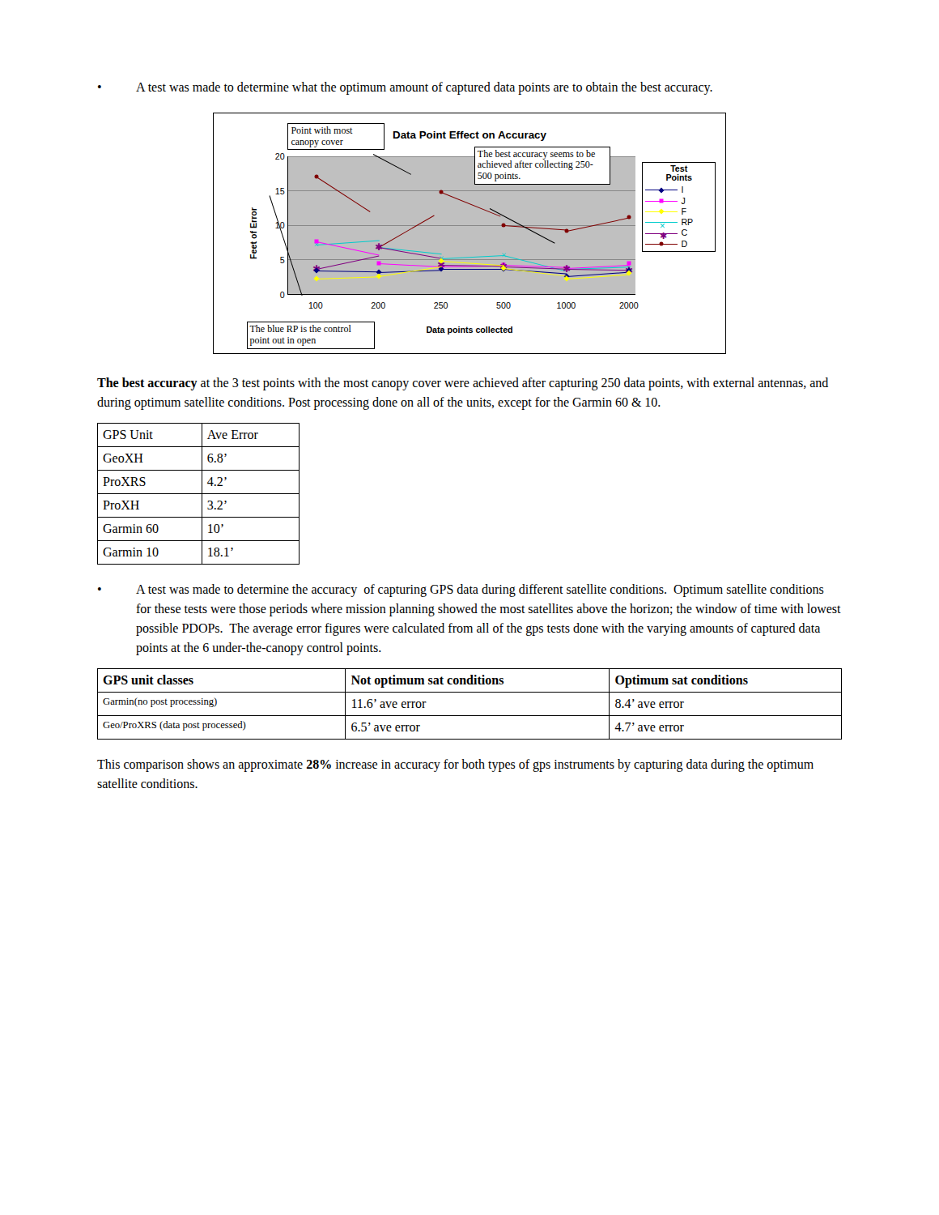A test was made to determine what the optimum amount of captured data points are to obtain the best accuracy.
Data Point Effect on Accuracy
Feet of Error
20
15
10
5
0
×
×
×
×
×
×
✱
✱
✱
✱
✱
✱
100
200
250
500
1000
2000
Data points collected
Test
Points
I
J
F
RP
C
D
Point with most canopy cover
The best accuracy seems to be achieved after collecting 250-500 points.
The blue RP is the control point out in open
The best accuracy at the 3 test points with the most canopy cover were achieved after capturing 250 data points, with external antennas, and during optimum satellite conditions. Post processing done on all of the units, except for the Garmin 60 & 10.
| GPS Unit | Ave Error |
| GeoXH | 6.8’ |
| ProXRS | 4.2’ |
| ProXH | 3.2’ |
| Garmin 60 | 10’ |
| Garmin 10 | 18.1’ |
A test was made to determine the accuracy of capturing GPS data during different satellite conditions. Optimum satellite conditions for these tests were those periods where mission planning showed the most satellites above the horizon; the window of time with lowest possible PDOPs. The average error figures were calculated from all of the gps tests done with the varying amounts of captured data points at the 6 under-the-canopy control points.
| GPS unit classes | Not optimum sat conditions | Optimum sat conditions |
| --- | --- | --- |
| Garmin(no post processing) | 11.6’ ave error | 8.4’ ave error |
| Geo/ProXRS (data post processed) | 6.5’ ave error | 4.7’ ave error |
This comparison shows an approximate 28% increase in accuracy for both types of gps instruments by capturing data during the optimum satellite conditions.